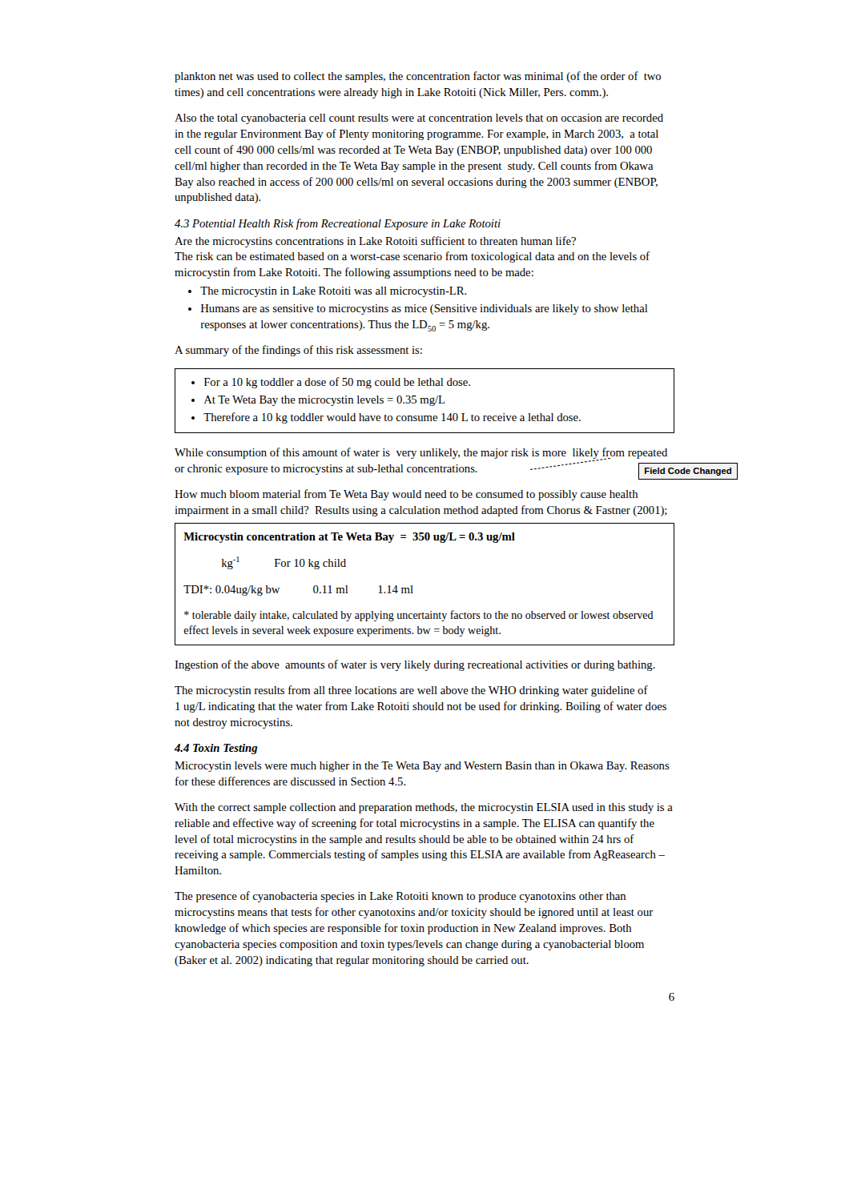plankton net was used to collect the samples, the concentration factor was minimal (of the order of two times) and cell concentrations were already high in Lake Rotoiti (Nick Miller, Pers. comm.).
Also the total cyanobacteria cell count results were at concentration levels that on occasion are recorded in the regular Environment Bay of Plenty monitoring programme. For example, in March 2003, a total cell count of 490 000 cells/ml was recorded at Te Weta Bay (ENBOP, unpublished data) over 100 000 cell/ml higher than recorded in the Te Weta Bay sample in the present study. Cell counts from Okawa Bay also reached in access of 200 000 cells/ml on several occasions during the 2003 summer (ENBOP, unpublished data).
4.3 Potential Health Risk from Recreational Exposure in Lake Rotoiti
Are the microcystins concentrations in Lake Rotoiti sufficient to threaten human life?
The risk can be estimated based on a worst-case scenario from toxicological data and on the levels of microcystin from Lake Rotoiti. The following assumptions need to be made:
The microcystin in Lake Rotoiti was all microcystin-LR.
Humans are as sensitive to microcystins as mice (Sensitive individuals are likely to show lethal responses at lower concentrations). Thus the LD50 = 5 mg/kg.
A summary of the findings of this risk assessment is:
For a 10 kg toddler a dose of 50 mg could be lethal dose.
At Te Weta Bay the microcystin levels = 0.35 mg/L
Therefore a 10 kg toddler would have to consume 140 L to receive a lethal dose.
While consumption of this amount of water is very unlikely, the major risk is more likely from repeated or chronic exposure to microcystins at sub-lethal concentrations.
How much bloom material from Te Weta Bay would need to be consumed to possibly cause health impairment in a small child? Results using a calculation method adapted from Chorus & Fastner (2001);
Field Code Changed
Microcystin concentration at Te Weta Bay = 350 ug/L = 0.3 ug/ml
kg-1 For 10 kg child
TDI*: 0.04ug/kg bw 0.11 ml1.14 ml
* tolerable daily intake, calculated by applying uncertainty factors to the no observed or lowest observed effect levels in several week exposure experiments. bw = body weight.
Ingestion of the above amounts of water is very likely during recreational activities or during bathing.
The microcystin results from all three locations are well above the WHO drinking water guideline of
1 ug/L indicating that the water from Lake Rotoiti should not be used for drinking. Boiling of water does not destroy microcystins.
4.4 Toxin Testing
Microcystin levels were much higher in the Te Weta Bay and Western Basin than in Okawa Bay. Reasons for these differences are discussed in Section 4.5.
With the correct sample collection and preparation methods, the microcystin ELSIA used in this study is a reliable and effective way of screening for total microcystins in a sample. The ELISA can quantify the level of total microcystins in the sample and results should be able to be obtained within 24 hrs of receiving a sample. Commercials testing of samples using this ELSIA are available from AgReasearch – Hamilton.
The presence of cyanobacteria species in Lake Rotoiti known to produce cyanotoxins other than microcystins means that tests for other cyanotoxins and/or toxicity should be ignored until at least our knowledge of which species are responsible for toxin production in New Zealand improves. Both cyanobacteria species composition and toxin types/levels can change during a cyanobacterial bloom (Baker et al. 2002) indicating that regular monitoring should be carried out.
6